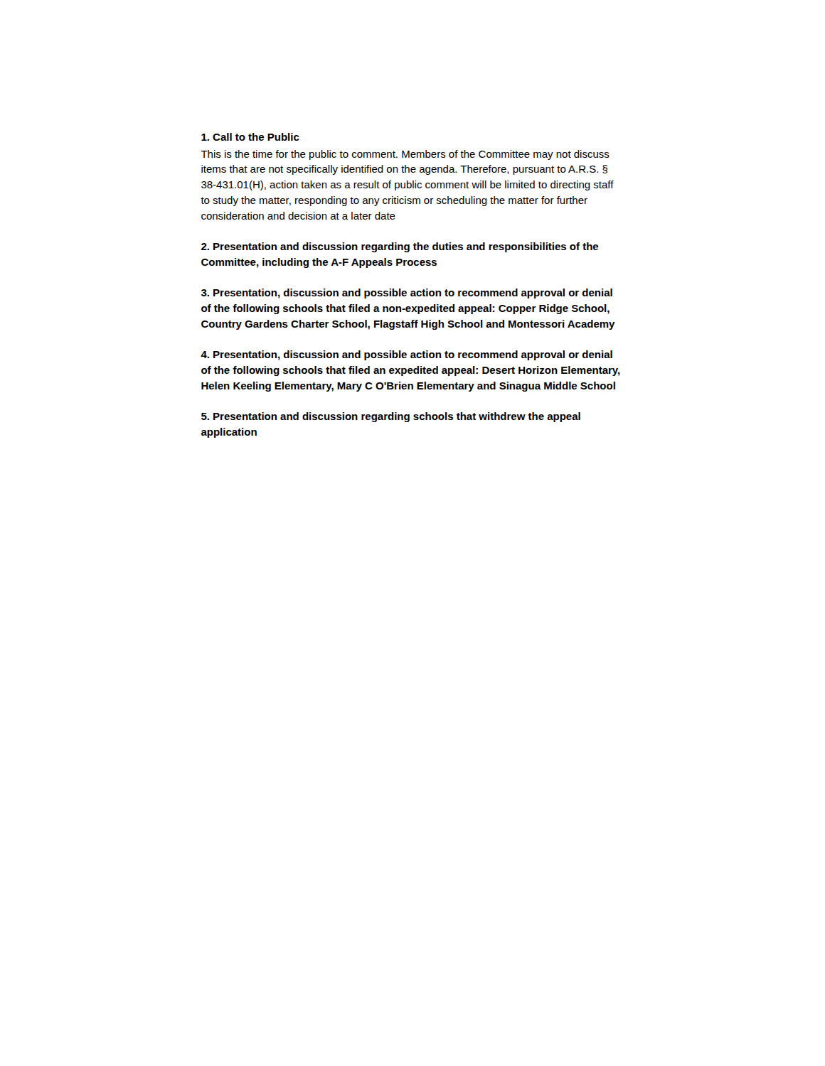1. Call to the Public
This is the time for the public to comment. Members of the Committee may not discuss items that are not specifically identified on the agenda. Therefore, pursuant to A.R.S. § 38-431.01(H), action taken as a result of public comment will be limited to directing staff to study the matter, responding to any criticism or scheduling the matter for further consideration and decision at a later date
2. Presentation and discussion regarding the duties and responsibilities of the Committee, including the A-F Appeals Process
3. Presentation, discussion and possible action to recommend approval or denial of the following schools that filed a non-expedited appeal: Copper Ridge School, Country Gardens Charter School, Flagstaff High School and Montessori Academy
4. Presentation, discussion and possible action to recommend approval or denial of the following schools that filed an expedited appeal: Desert Horizon Elementary, Helen Keeling Elementary, Mary C O'Brien Elementary and Sinagua Middle School
5. Presentation and discussion regarding schools that withdrew the appeal application